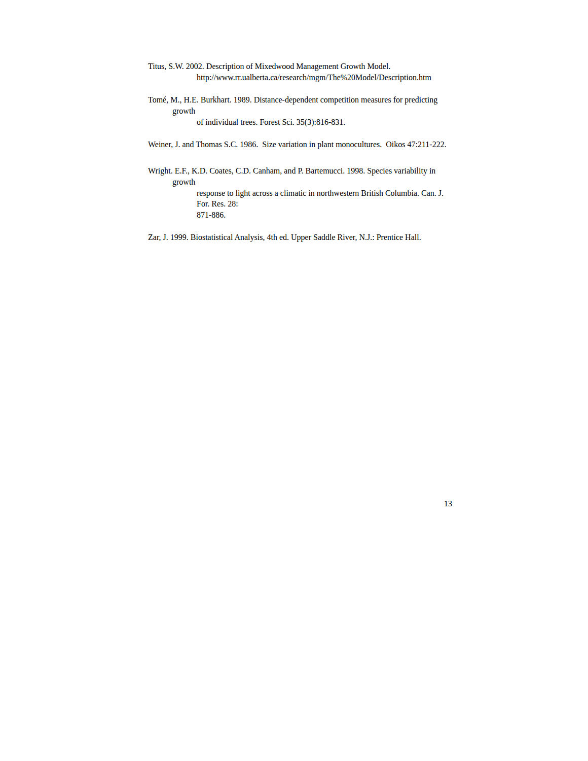Titus, S.W. 2002. Description of Mixedwood Management Growth Model. http://www.rr.ualberta.ca/research/mgm/The%20Model/Description.htm
Tomé, M., H.E. Burkhart. 1989. Distance-dependent competition measures for predicting growth of individual trees. Forest Sci. 35(3):816-831.
Weiner, J. and Thomas S.C. 1986. Size variation in plant monocultures. Oikos 47:211-222.
Wright. E.F., K.D. Coates, C.D. Canham, and P. Bartemucci. 1998. Species variability in growth response to light across a climatic in northwestern British Columbia. Can. J. For. Res. 28: 871-886.
Zar, J. 1999. Biostatistical Analysis, 4th ed. Upper Saddle River, N.J.: Prentice Hall.
13